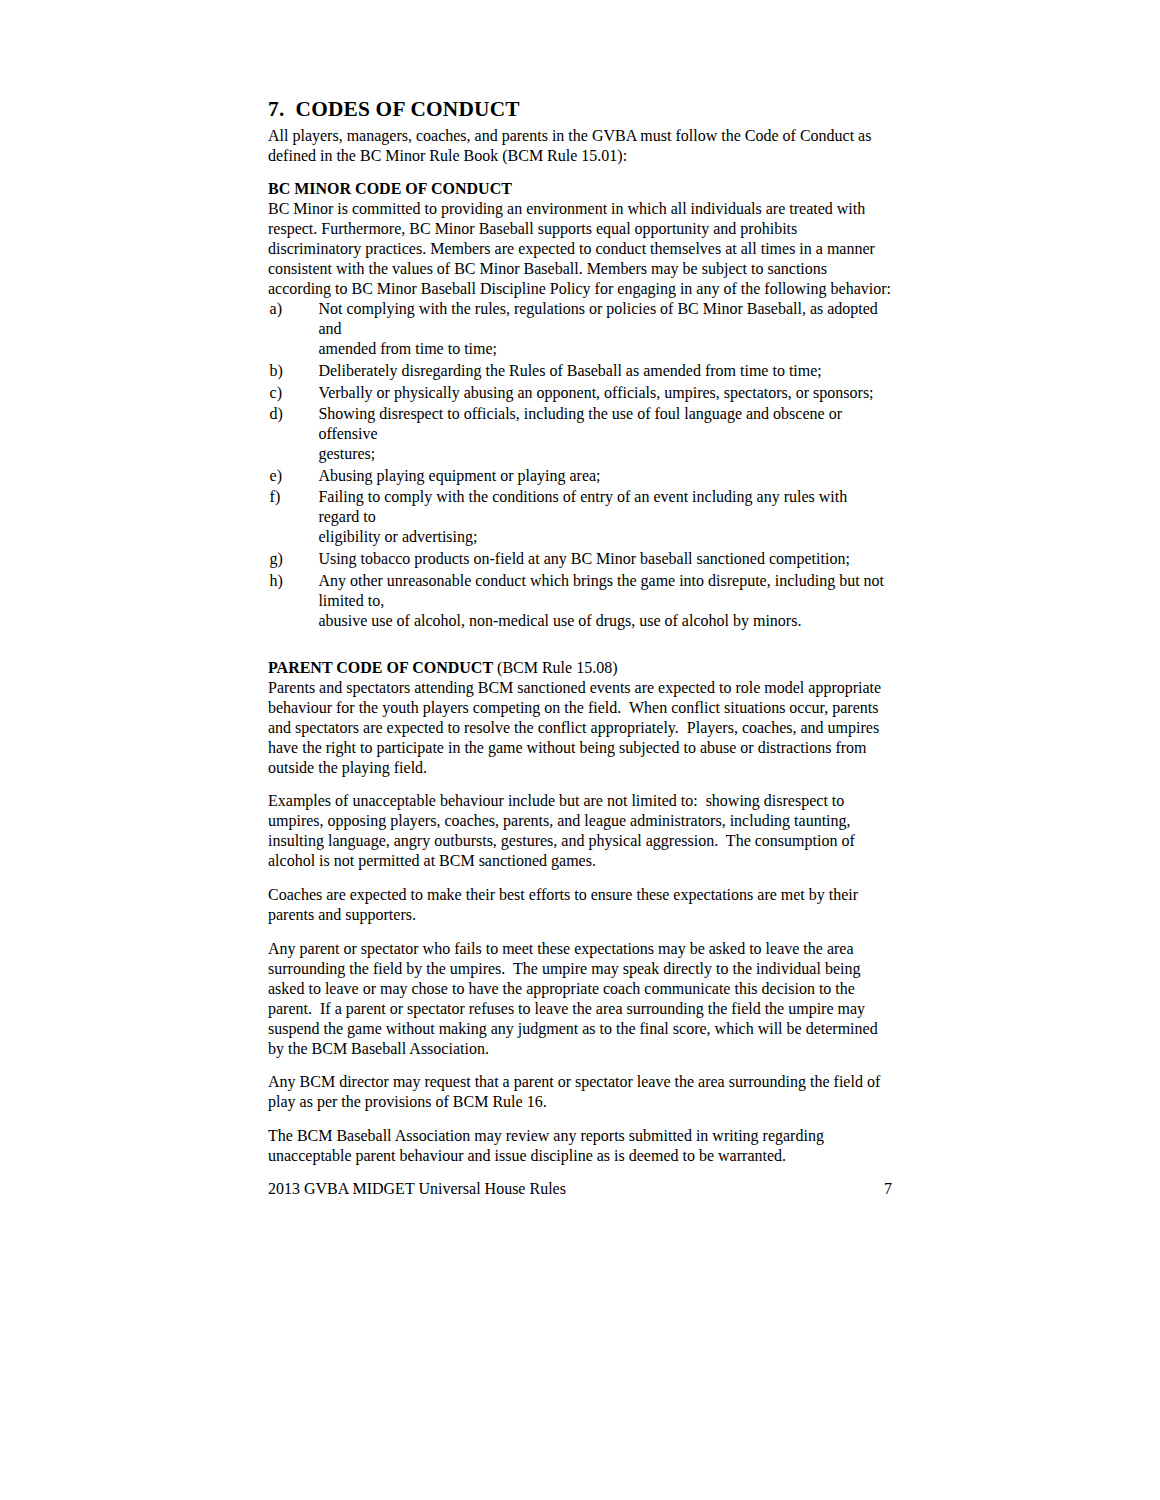7. CODES OF CONDUCT
All players, managers, coaches, and parents in the GVBA must follow the Code of Conduct as defined in the BC Minor Rule Book (BCM Rule 15.01):
BC MINOR CODE OF CONDUCT
BC Minor is committed to providing an environment in which all individuals are treated with respect. Furthermore, BC Minor Baseball supports equal opportunity and prohibits discriminatory practices. Members are expected to conduct themselves at all times in a manner consistent with the values of BC Minor Baseball. Members may be subject to sanctions according to BC Minor Baseball Discipline Policy for engaging in any of the following behavior:
a) Not complying with the rules, regulations or policies of BC Minor Baseball, as adopted andamended from time to time;
b) Deliberately disregarding the Rules of Baseball as amended from time to time;
c) Verbally or physically abusing an opponent, officials, umpires, spectators, or sponsors;
d) Showing disrespect to officials, including the use of foul language and obscene or offensivegestures;
e) Abusing playing equipment or playing area;
f) Failing to comply with the conditions of entry of an event including any rules with regard toeligibility or advertising;
g) Using tobacco products on-field at any BC Minor baseball sanctioned competition;
h) Any other unreasonable conduct which brings the game into disrepute, including but not limited to,abusive use of alcohol, non-medical use of drugs, use of alcohol by minors.
PARENT CODE OF CONDUCT (BCM Rule 15.08)
Parents and spectators attending BCM sanctioned events are expected to role model appropriate behaviour for the youth players competing on the field. When conflict situations occur, parents and spectators are expected to resolve the conflict appropriately. Players, coaches, and umpires have the right to participate in the game without being subjected to abuse or distractions from outside the playing field.
Examples of unacceptable behaviour include but are not limited to: showing disrespect to umpires, opposing players, coaches, parents, and league administrators, including taunting, insulting language, angry outbursts, gestures, and physical aggression. The consumption of alcohol is not permitted at BCM sanctioned games.
Coaches are expected to make their best efforts to ensure these expectations are met by their parents and supporters.
Any parent or spectator who fails to meet these expectations may be asked to leave the area surrounding the field by the umpires. The umpire may speak directly to the individual being asked to leave or may chose to have the appropriate coach communicate this decision to the parent. If a parent or spectator refuses to leave the area surrounding the field the umpire may suspend the game without making any judgment as to the final score, which will be determined by the BCM Baseball Association.
Any BCM director may request that a parent or spectator leave the area surrounding the field of play as per the provisions of BCM Rule 16.
The BCM Baseball Association may review any reports submitted in writing regarding unacceptable parent behaviour and issue discipline as is deemed to be warranted.
2013 GVBA MIDGET Universal House Rules 7